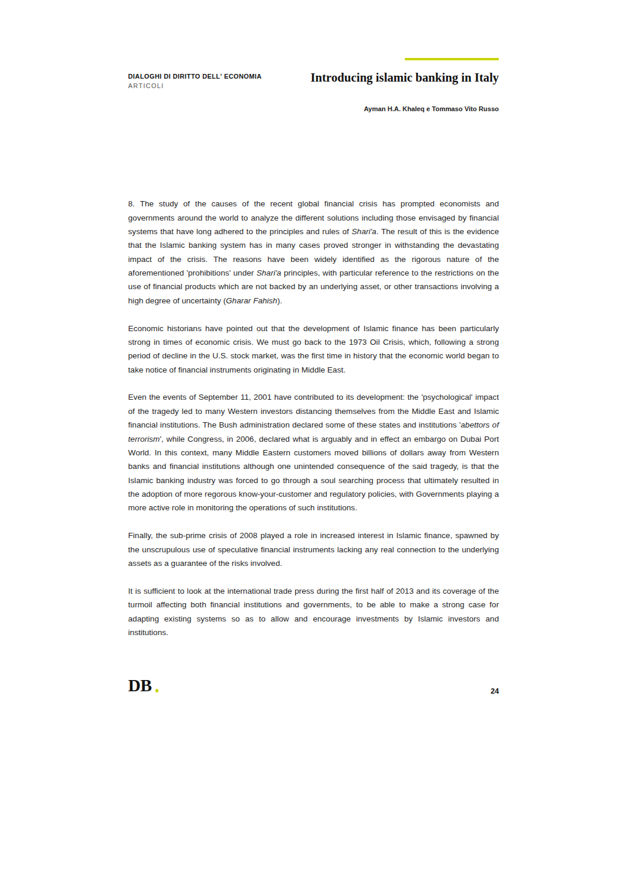DIALOGHI DI DIRITTO DELL' ECONOMIA
ARTICOLI
Introducing islamic banking in Italy
Ayman H.A. Khaleq e Tommaso Vito Russo
8. The study of the causes of the recent global financial crisis has prompted economists and governments around the world to analyze the different solutions including those envisaged by financial systems that have long adhered to the principles and rules of Shari'a. The result of this is the evidence that the Islamic banking system has in many cases proved stronger in withstanding the devastating impact of the crisis. The reasons have been widely identified as the rigorous nature of the aforementioned 'prohibitions' under Shari'a principles, with particular reference to the restrictions on the use of financial products which are not backed by an underlying asset, or other transactions involving a high degree of uncertainty (Gharar Fahish).
Economic historians have pointed out that the development of Islamic finance has been particularly strong in times of economic crisis. We must go back to the 1973 Oil Crisis, which, following a strong period of decline in the U.S. stock market, was the first time in history that the economic world began to take notice of financial instruments originating in Middle East.
Even the events of September 11, 2001 have contributed to its development: the 'psychological' impact of the tragedy led to many Western investors distancing themselves from the Middle East and Islamic financial institutions. The Bush administration declared some of these states and institutions 'abettors of terrorism', while Congress, in 2006, declared what is arguably and in effect an embargo on Dubai Port World. In this context, many Middle Eastern customers moved billions of dollars away from Western banks and financial institutions although one unintended consequence of the said tragedy, is that the Islamic banking industry was forced to go through a soul searching process that ultimately resulted in the adoption of more regorous know-your-customer and regulatory policies, with Governments playing a more active role in monitoring the operations of such institutions.
Finally, the sub-prime crisis of 2008 played a role in increased interest in Islamic finance, spawned by the unscrupulous use of speculative financial instruments lacking any real connection to the underlying assets as a guarantee of the risks involved.
It is sufficient to look at the international trade press during the first half of 2013 and its coverage of the turmoil affecting both financial institutions and governments, to be able to make a strong case for adapting existing systems so as to allow and encourage investments by Islamic investors and institutions.
DB
24